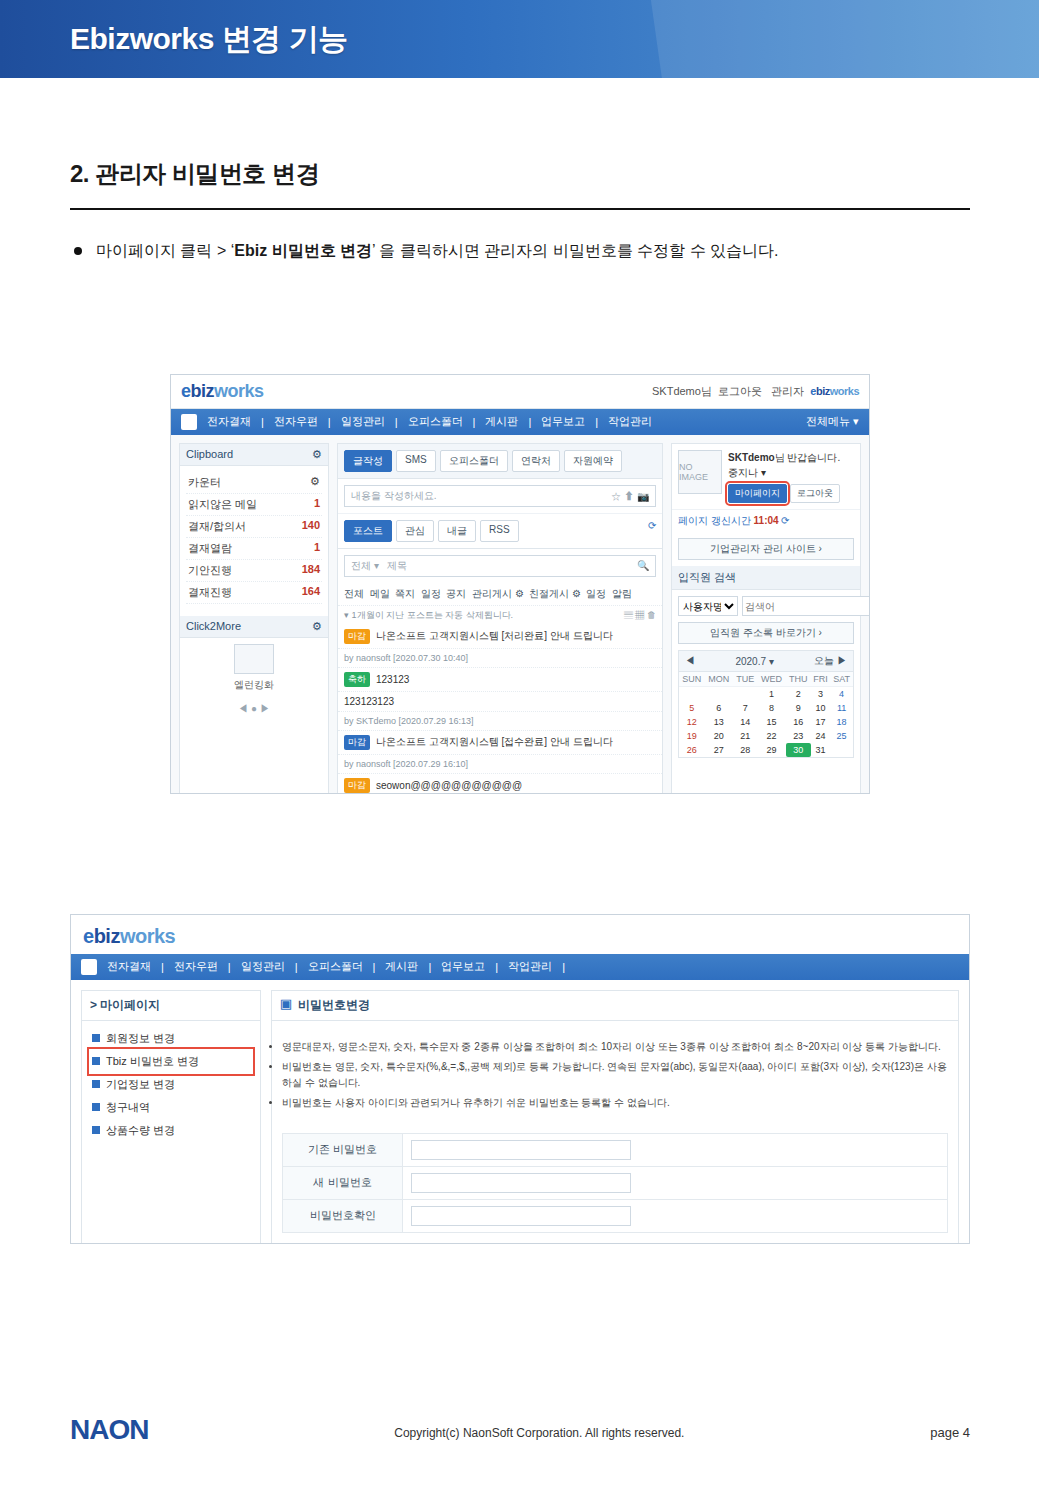Ebizworks 변경 기능
2. 관리자 비밀번호 변경
마이페이지 클릭 > ‘Ebiz 비밀번호 변경’ 을 클릭하시면 관리자의 비밀번호를 수정할 수 있습니다.
ebiz works SKTdemo님 로그아웃 관리자 ebiz works
전자결재| 전자우편| 일정관리| 오피스폴더| 게시판| 업무보고| 작업관리 전체메뉴 ▾
Clipboard⚙
카운터⚙
읽지않은 메일 1
결재/합의서 140
결재열람 1
기안진행 184
결재진행 164
Click2More⚙
엘런킹화
◀ ● ▶
글작성 SMS 오피스폴더 연락처 자원예약
내용을 작성하세요.☆ ⬆ 📷
포스트 관심 내글 RSS ⟳
전체 ▾ 제목🔍
전체 메일 쪽지 일정 공지 관리게시 ⚙ 친절게시 ⚙ 일정 알림
▾ 1개월이 지난 포스트는 자동 삭제됩니다.▤ ▦ 🗑
마감 나온소프트 고객지원시스템 [처리완료] 안내 드립니다
by naonsoft [2020.07.30 10:40]
축하 123123
123123123
by SKTdemo [2020.07.29 16:13]
마감 나온소프트 고객지원시스템 [접수완료] 안내 드립니다
by naonsoft [2020.07.29 16:10]
마감 seowon@@@@@@@@@@@
NO IMAGE
SKTdemo님 반갑습니다.
중지나 ▾
마이페이지 로그아웃
페이지 갱신시간 11:04 ⟳
기업관리자 관리 사이트 ›
입직원 검색
사용자명 🔍
임직원 주소록 바로가기 ›
◀2020.7 ▾오늘 ▶
| SUN | MON | TUE | WED | THU | FRI | SAT |
| --- | --- | --- | --- | --- | --- | --- |
| | | | 1 | 2 | 3 | 4 |
| 5 | 6 | 7 | 8 | 9 | 10 | 11 |
| 12 | 13 | 14 | 15 | 16 | 17 | 18 |
| 19 | 20 | 21 | 22 | 23 | 24 | 25 |
| 26 | 27 | 28 | 29 | 30 | 31 | |
ebiz works
전자결재| 전자우편| 일정관리| 오피스폴더| 게시판| 업무보고| 작업관리|
> 마이페이지
회원정보 변경
Tbiz 비밀번호 변경
기업정보 변경
청구내역
상품수량 변경
▣ 비밀번호변경
영문대문자, 영문소문자, 숫자, 특수문자 중 2종류 이상을 조합하여 최소 10자리 이상 또는 3종류 이상 조합하여 최소 8~20자리 이상 등록 가능합니다.
비밀번호는 영문, 숫자, 특수문자(%,&,=,$,,공백 제외)로 등록 가능합니다. 연속된 문자열(abc), 동일문자(aaa), 아이디 포함(3자 이상), 숫자(123)은 사용하실 수 없습니다.
비밀번호는 사용자 아이디와 관련되거나 유추하기 쉬운 비밀번호는 등록할 수 없습니다.
| 기존 비밀번호 | |
| 새 비밀번호 | |
| 비밀번호확인 | |
› 저장 취소
NAON
Copyright(c) NaonSoft Corporation. All rights reserved.
page 4